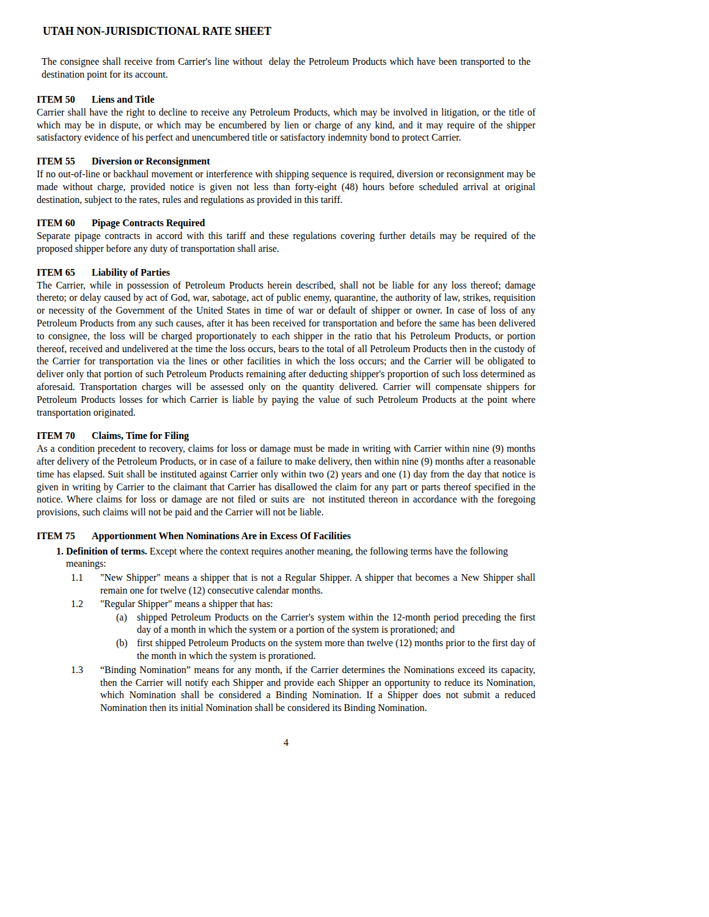UTAH NON-JURISDICTIONAL RATE SHEET
The consignee shall receive from Carrier's line without delay the Petroleum Products which have been transported to the destination point for its account.
ITEM 50 Liens and Title
Carrier shall have the right to decline to receive any Petroleum Products, which may be involved in litigation, or the title of which may be in dispute, or which may be encumbered by lien or charge of any kind, and it may require of the shipper satisfactory evidence of his perfect and unencumbered title or satisfactory indemnity bond to protect Carrier.
ITEM 55 Diversion or Reconsignment
If no out-of-line or backhaul movement or interference with shipping sequence is required, diversion or reconsignment may be made without charge, provided notice is given not less than forty-eight (48) hours before scheduled arrival at original destination, subject to the rates, rules and regulations as provided in this tariff.
ITEM 60 Pipage Contracts Required
Separate pipage contracts in accord with this tariff and these regulations covering further details may be required of the proposed shipper before any duty of transportation shall arise.
ITEM 65 Liability of Parties
The Carrier, while in possession of Petroleum Products herein described, shall not be liable for any loss thereof; damage thereto; or delay caused by act of God, war, sabotage, act of public enemy, quarantine, the authority of law, strikes, requisition or necessity of the Government of the United States in time of war or default of shipper or owner. In case of loss of any Petroleum Products from any such causes, after it has been received for transportation and before the same has been delivered to consignee, the loss will be charged proportionately to each shipper in the ratio that his Petroleum Products, or portion thereof, received and undelivered at the time the loss occurs, bears to the total of all Petroleum Products then in the custody of the Carrier for transportation via the lines or other facilities in which the loss occurs; and the Carrier will be obligated to deliver only that portion of such Petroleum Products remaining after deducting shipper's proportion of such loss determined as aforesaid. Transportation charges will be assessed only on the quantity delivered. Carrier will compensate shippers for Petroleum Products losses for which Carrier is liable by paying the value of such Petroleum Products at the point where transportation originated.
ITEM 70 Claims, Time for Filing
As a condition precedent to recovery, claims for loss or damage must be made in writing with Carrier within nine (9) months after delivery of the Petroleum Products, or in case of a failure to make delivery, then within nine (9) months after a reasonable time has elapsed. Suit shall be instituted against Carrier only within two (2) years and one (1) day from the day that notice is given in writing by Carrier to the claimant that Carrier has disallowed the claim for any part or parts thereof specified in the notice. Where claims for loss or damage are not filed or suits are not instituted thereon in accordance with the foregoing provisions, such claims will not be paid and the Carrier will not be liable.
ITEM 75 Apportionment When Nominations Are in Excess Of Facilities
Definition of terms. Except where the context requires another meaning, the following terms have the following meanings:
1.1
"New Shipper" means a shipper that is not a Regular Shipper. A shipper that becomes a New Shipper shall remain one for twelve (12) consecutive calendar months.
1.2
"Regular Shipper" means a shipper that has:
(a)
shipped Petroleum Products on the Carrier's system within the 12-month period preceding the first day of a month in which the system or a portion of the system is prorationed; and
(b)
first shipped Petroleum Products on the system more than twelve (12) months prior to the first day of the month in which the system is prorationed.
1.3
“Binding Nomination” means for any month, if the Carrier determines the Nominations exceed its capacity, then the Carrier will notify each Shipper and provide each Shipper an opportunity to reduce its Nomination, which Nomination shall be considered a Binding Nomination. If a Shipper does not submit a reduced Nomination then its initial Nomination shall be considered its Binding Nomination.
4